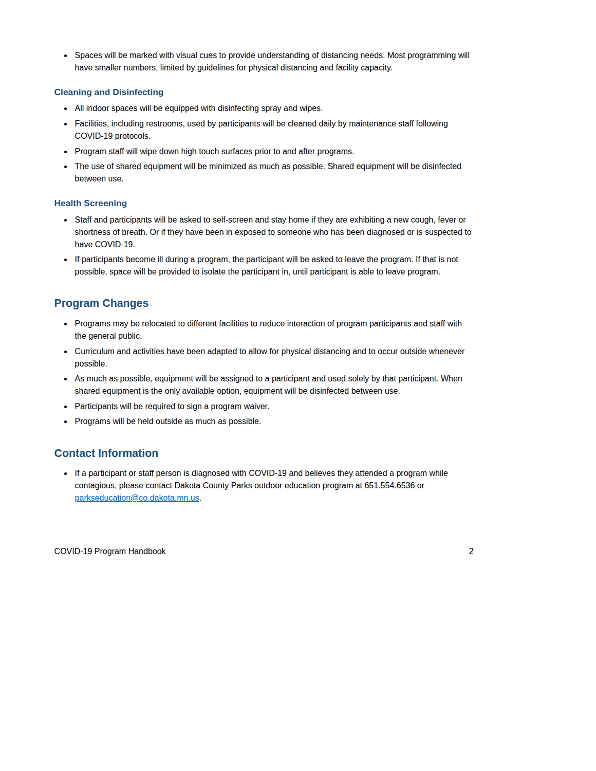Spaces will be marked with visual cues to provide understanding of distancing needs. Most programming will have smaller numbers, limited by guidelines for physical distancing and facility capacity.
Cleaning and Disinfecting
All indoor spaces will be equipped with disinfecting spray and wipes.
Facilities, including restrooms, used by participants will be cleaned daily by maintenance staff following COVID-19 protocols.
Program staff will wipe down high touch surfaces prior to and after programs.
The use of shared equipment will be minimized as much as possible. Shared equipment will be disinfected between use.
Health Screening
Staff and participants will be asked to self-screen and stay home if they are exhibiting a new cough, fever or shortness of breath. Or if they have been in exposed to someone who has been diagnosed or is suspected to have COVID-19.
If participants become ill during a program, the participant will be asked to leave the program. If that is not possible, space will be provided to isolate the participant in, until participant is able to leave program.
Program Changes
Programs may be relocated to different facilities to reduce interaction of program participants and staff with the general public.
Curriculum and activities have been adapted to allow for physical distancing and to occur outside whenever possible.
As much as possible, equipment will be assigned to a participant and used solely by that participant. When shared equipment is the only available option, equipment will be disinfected between use.
Participants will be required to sign a program waiver.
Programs will be held outside as much as possible.
Contact Information
If a participant or staff person is diagnosed with COVID-19 and believes they attended a program while contagious, please contact Dakota County Parks outdoor education program at 651.554.6536 or parkseducation@co.dakota.mn.us.
COVID-19 Program Handbook 2